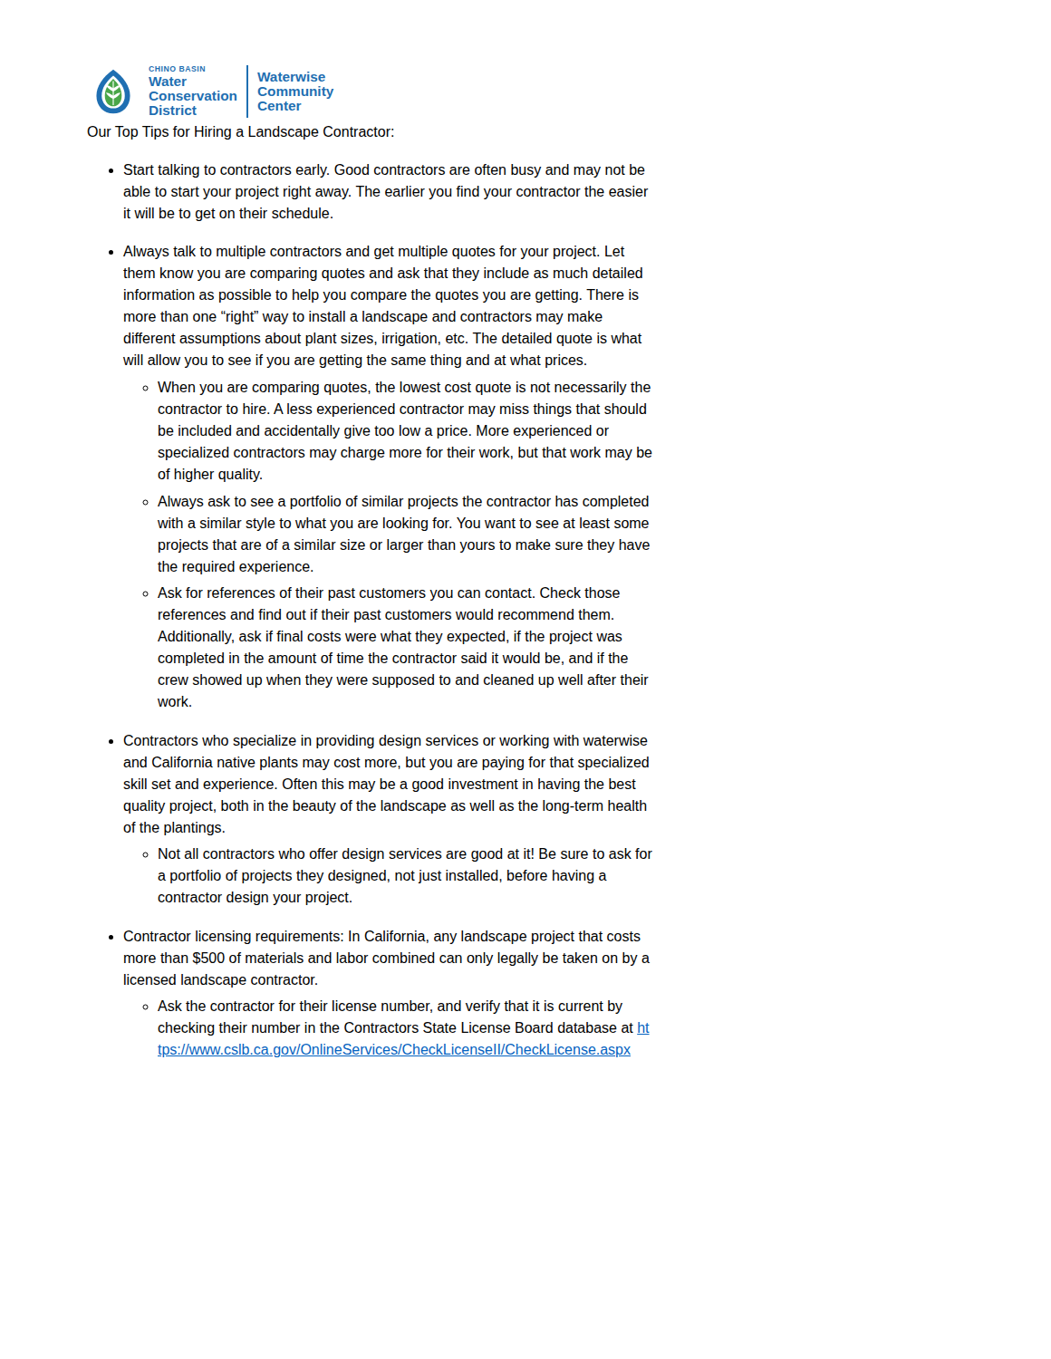Chino Basin
Water
Conservation
District
Waterwise
Community
Center
Our Top Tips for Hiring a Landscape Contractor:
Start talking to contractors early. Good contractors are often busy and may not be able to start your project right away. The earlier you find your contractor the easier it will be to get on their schedule.
Always talk to multiple contractors and get multiple quotes for your project. Let them know you are comparing quotes and ask that they include as much detailed information as possible to help you compare the quotes you are getting. There is more than one “right” way to install a landscape and contractors may make different assumptions about plant sizes, irrigation, etc. The detailed quote is what will allow you to see if you are getting the same thing and at what prices.
When you are comparing quotes, the lowest cost quote is not necessarily the contractor to hire. A less experienced contractor may miss things that should be included and accidentally give too low a price. More experienced or specialized contractors may charge more for their work, but that work may be of higher quality.
Always ask to see a portfolio of similar projects the contractor has completed with a similar style to what you are looking for. You want to see at least some projects that are of a similar size or larger than yours to make sure they have the required experience.
Ask for references of their past customers you can contact. Check those references and find out if their past customers would recommend them. Additionally, ask if final costs were what they expected, if the project was completed in the amount of time the contractor said it would be, and if the crew showed up when they were supposed to and cleaned up well after their work.
Contractors who specialize in providing design services or working with waterwise and California native plants may cost more, but you are paying for that specialized skill set and experience. Often this may be a good investment in having the best quality project, both in the beauty of the landscape as well as the long-term health of the plantings.
Not all contractors who offer design services are good at it! Be sure to ask for a portfolio of projects they designed, not just installed, before having a contractor design your project.
Contractor licensing requirements: In California, any landscape project that costs more than $500 of materials and labor combined can only legally be taken on by a licensed landscape contractor.
Ask the contractor for their license number, and verify that it is current by checking their number in the Contractors State License Board database at https://www.cslb.ca.gov/OnlineServices/CheckLicenseII/CheckLicense.aspx